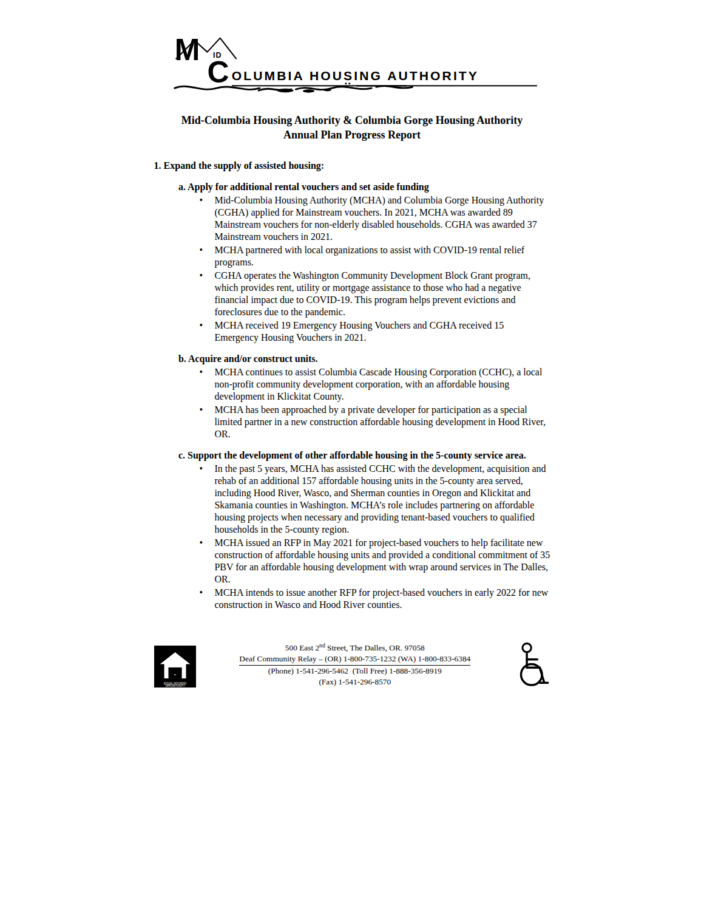M ID C OLUMBIA HOUSING AUTHORITY
Mid-Columbia Housing Authority & Columbia Gorge Housing Authority
Annual Plan Progress Report
Expand the supply of assisted housing:
Apply for additional rental vouchers and set aside funding
Mid-Columbia Housing Authority (MCHA) and Columbia Gorge Housing Authority (CGHA) applied for Mainstream vouchers. In 2021, MCHA was awarded 89 Mainstream vouchers for non-elderly disabled households. CGHA was awarded 37 Mainstream vouchers in 2021.
MCHA partnered with local organizations to assist with COVID-19 rental relief programs.
CGHA operates the Washington Community Development Block Grant program, which provides rent, utility or mortgage assistance to those who had a negative financial impact due to COVID-19. This program helps prevent evictions and foreclosures due to the pandemic.
MCHA received 19 Emergency Housing Vouchers and CGHA received 15 Emergency Housing Vouchers in 2021.
Acquire and/or construct units.
MCHA continues to assist Columbia Cascade Housing Corporation (CCHC), a local non-profit community development corporation, with an affordable housing development in Klickitat County.
MCHA has been approached by a private developer for participation as a special limited partner in a new construction affordable housing development in Hood River, OR.
Support the development of other affordable housing in the 5-county service area.
In the past 5 years, MCHA has assisted CCHC with the development, acquisition and rehab of an additional 157 affordable housing units in the 5-county area served, including Hood River, Wasco, and Sherman counties in Oregon and Klickitat and Skamania counties in Washington. MCHA’s role includes partnering on affordable housing projects when necessary and providing tenant-based vouchers to qualified households in the 5-county region.
MCHA issued an RFP in May 2021 for project-based vouchers to help facilitate new construction of affordable housing units and provided a conditional commitment of 35 PBV for an affordable housing development with wrap around services in The Dalles, OR.
MCHA intends to issue another RFP for project-based vouchers in early 2022 for new construction in Wasco and Hood River counties.
= EQUAL HOUSING OPPORTUNITY
500 East 2nd Street, The Dalles, OR. 97058
Deaf Community Relay – (OR) 1-800-735-1232 (WA) 1-800-833-6384
(Phone) 1-541-296-5462 (Toll Free) 1-888-356-8919
(Fax) 1-541-296-8570